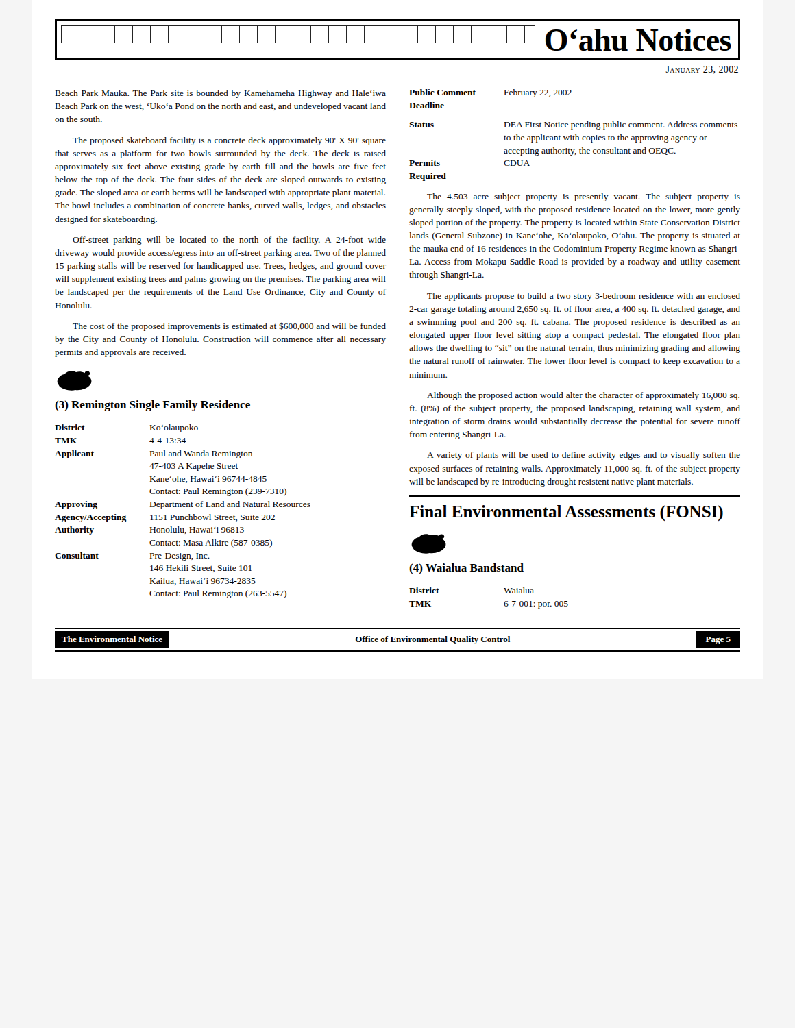Oʻahu Notices
January 23, 2002
Beach Park Mauka. The Park site is bounded by Kamehameha Highway and Haleʻiwa Beach Park on the west, ʻUkoʻa Pond on the north and east, and undeveloped vacant land on the south.
The proposed skateboard facility is a concrete deck approximately 90' X 90' square that serves as a platform for two bowls surrounded by the deck. The deck is raised approximately six feet above existing grade by earth fill and the bowls are five feet below the top of the deck. The four sides of the deck are sloped outwards to existing grade. The sloped area or earth berms will be landscaped with appropriate plant material. The bowl includes a combination of concrete banks, curved walls, ledges, and obstacles designed for skateboarding.
Off-street parking will be located to the north of the facility. A 24-foot wide driveway would provide access/egress into an off-street parking area. Two of the planned 15 parking stalls will be reserved for handicapped use. Trees, hedges, and ground cover will supplement existing trees and palms growing on the premises. The parking area will be landscaped per the requirements of the Land Use Ordinance, City and County of Honolulu.
The cost of the proposed improvements is estimated at $600,000 and will be funded by the City and County of Honolulu. Construction will commence after all necessary permits and approvals are received.
(3) Remington Single Family Residence
District
Koʻolaupoko
TMK
4-4-13:34
Applicant
Paul and Wanda Remington
47-403 A Kapehe Street
Kaneʻohe, Hawaiʻi 96744-4845
Contact: Paul Remington (239-7310)
Approving Agency/Accepting
Authority
Department of Land and Natural Resources
1151 Punchbowl Street, Suite 202
Honolulu, Hawaiʻi 96813
Contact: Masa Alkire (587-0385)
Consultant
Pre-Design, Inc.
146 Hekili Street, Suite 101
Kailua, Hawaiʻi 96734-2835
Contact: Paul Remington (263-5547)
Public Comment
Deadline
February 22, 2002
Status
DEA First Notice pending public comment. Address comments to the applicant with copies to the approving agency or accepting authority, the consultant and OEQC.
Permits
Required
CDUA
The 4.503 acre subject property is presently vacant. The subject property is generally steeply sloped, with the proposed residence located on the lower, more gently sloped portion of the property. The property is located within State Conservation District lands (General Subzone) in Kaneʻohe, Koʻolaupoko, Oʻahu. The property is situated at the mauka end of 16 residences in the Codominium Property Regime known as Shangri-La. Access from Mokapu Saddle Road is provided by a roadway and utility easement through Shangri-La.
The applicants propose to build a two story 3-bedroom residence with an enclosed 2-car garage totaling around 2,650 sq. ft. of floor area, a 400 sq. ft. detached garage, and a swimming pool and 200 sq. ft. cabana. The proposed residence is described as an elongated upper floor level sitting atop a compact pedestal. The elongated floor plan allows the dwelling to “sit” on the natural terrain, thus minimizing grading and allowing the natural runoff of rainwater. The lower floor level is compact to keep excavation to a minimum.
Although the proposed action would alter the character of approximately 16,000 sq. ft. (8%) of the subject property, the proposed landscaping, retaining wall system, and integration of storm drains would substantially decrease the potential for severe runoff from entering Shangri-La.
A variety of plants will be used to define activity edges and to visually soften the exposed surfaces of retaining walls. Approximately 11,000 sq. ft. of the subject property will be landscaped by re-introducing drought resistent native plant materials.
Final Environmental Assessments (FONSI)
(4) Waialua Bandstand
District
Waialua
TMK
6-7-001: por. 005
The Environmental Notice
Office of Environmental Quality Control
Page 5